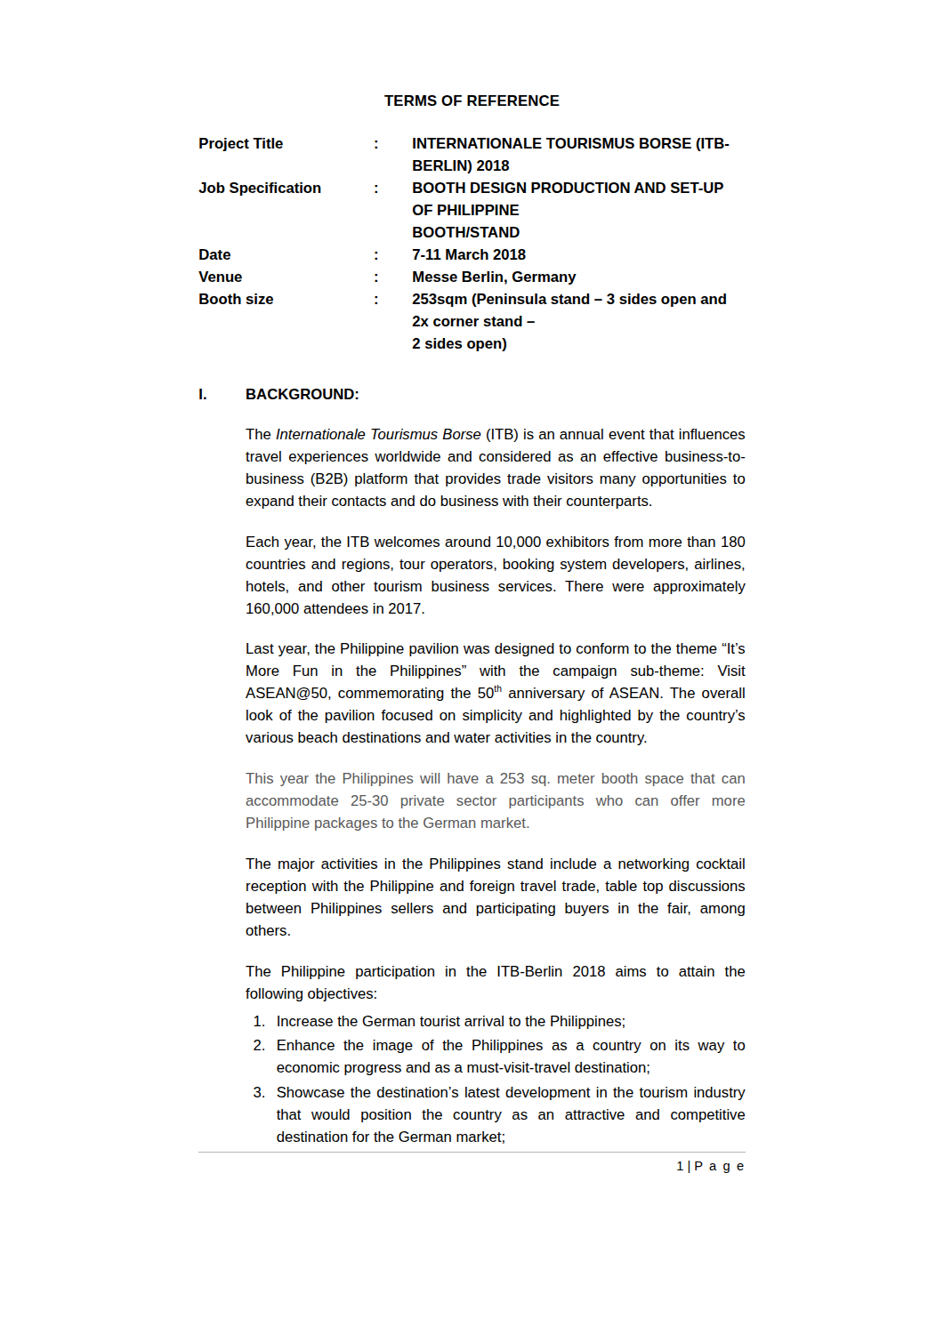TERMS OF REFERENCE
| Project Title | : | INTERNATIONALE TOURISMUS BORSE (ITB-BERLIN) 2018 |
| Job Specification | : | BOOTH DESIGN PRODUCTION AND SET-UP OF PHILIPPINE BOOTH/STAND |
| Date | : | 7-11 March 2018 |
| Venue | : | Messe Berlin, Germany |
| Booth size | : | 253sqm (Peninsula stand – 3 sides open and 2x corner stand – 2 sides open) |
I. BACKGROUND:
The Internationale Tourismus Borse (ITB) is an annual event that influences travel experiences worldwide and considered as an effective business-to- business (B2B) platform that provides trade visitors many opportunities to expand their contacts and do business with their counterparts.
Each year, the ITB welcomes around 10,000 exhibitors from more than 180 countries and regions, tour operators, booking system developers, airlines, hotels, and other tourism business services. There were approximately 160,000 attendees in 2017.
Last year, the Philippine pavilion was designed to conform to the theme “It’s More Fun in the Philippines” with the campaign sub-theme: Visit ASEAN@50, commemorating the 50th anniversary of ASEAN. The overall look of the pavilion focused on simplicity and highlighted by the country’s various beach destinations and water activities in the country.
This year the Philippines will have a 253 sq. meter booth space that can accommodate 25-30 private sector participants who can offer more Philippine packages to the German market.
The major activities in the Philippines stand include a networking cocktail reception with the Philippine and foreign travel trade, table top discussions between Philippines sellers and participating buyers in the fair, among others.
The Philippine participation in the ITB-Berlin 2018 aims to attain the following objectives:
Increase the German tourist arrival to the Philippines;
Enhance the image of the Philippines as a country on its way to economic progress and as a must-visit-travel destination;
Showcase the destination’s latest development in the tourism industry that would position the country as an attractive and competitive destination for the German market;
1 | P a g e